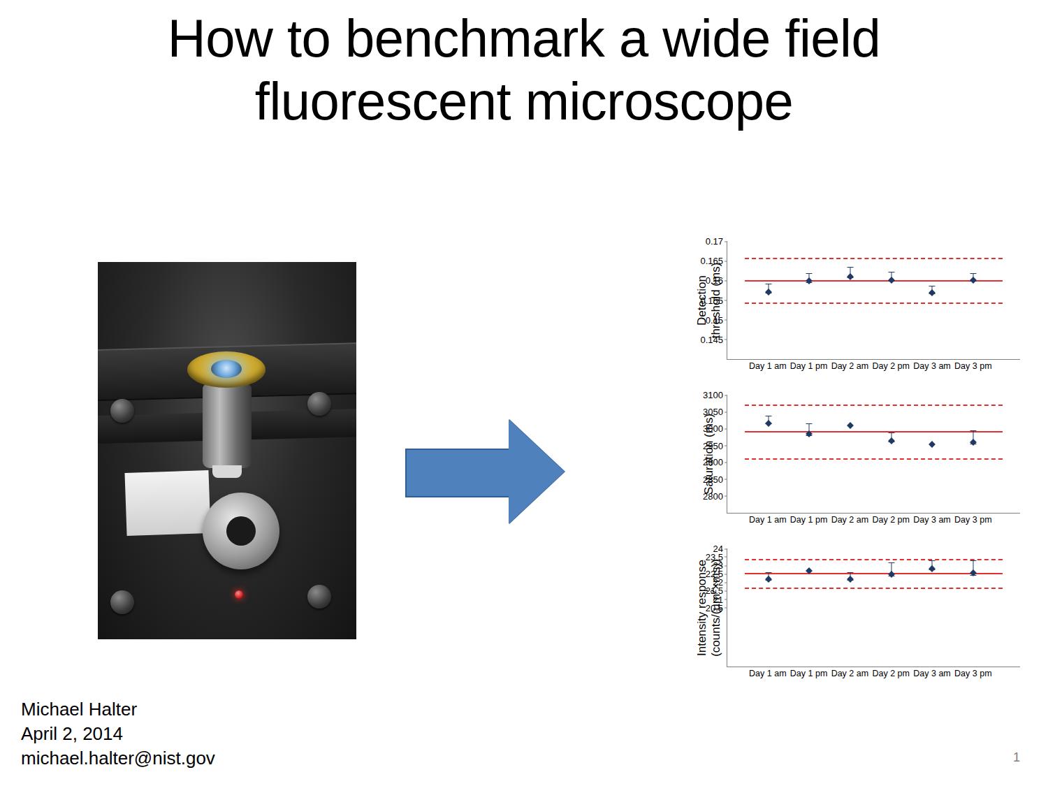How to benchmark a wide field fluorescent microscope
Detection
threshold (ms)
0.17 0.165 0.16 0.155 0.15 0.145
Day 1 am Day 1 pm Day 2 am Day 2 pm Day 3 am Day 3 pm
Saturation (ms)
3100 3050 3000 2950 2900 2850 2800
Day 1 am Day 1 pm Day 2 am Day 2 pm Day 3 am Day 3 pm
Intensity response
(counts/(µm²×ms))
24 23.5 23 22.5 22 21.5 21 20.5
Day 1 am Day 1 pm Day 2 am Day 2 pm Day 3 am Day 3 pm
Michael Halter
April 2, 2014
michael.halter@nist.gov
1